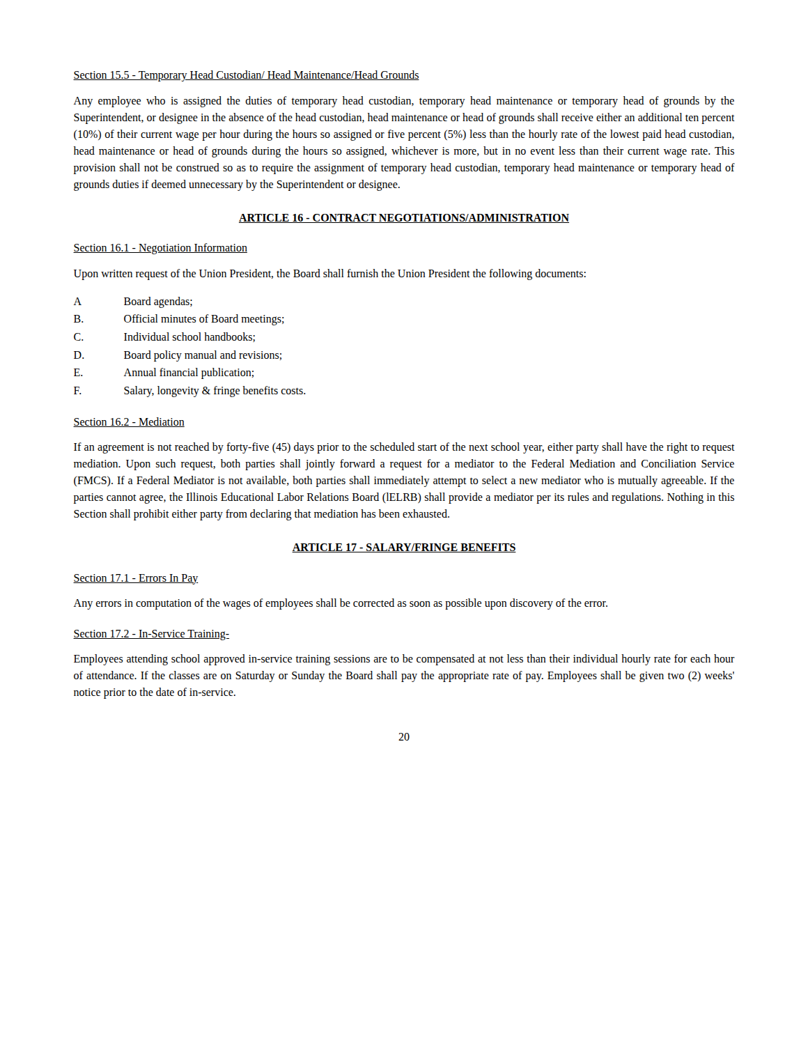Section 15.5 - Temporary Head Custodian/ Head Maintenance/Head Grounds
Any employee who is assigned the duties of temporary head custodian, temporary head maintenance or temporary head of grounds by the Superintendent, or designee in the absence of the head custodian, head maintenance or head of grounds shall receive either an additional ten percent (10%) of their current wage per hour during the hours so assigned or five percent (5%) less than the hourly rate of the lowest paid head custodian, head maintenance or head of grounds during the hours so assigned, whichever is more, but in no event less than their current wage rate. This provision shall not be construed so as to require the assignment of temporary head custodian, temporary head maintenance or temporary head of grounds duties if deemed unnecessary by the Superintendent or designee.
ARTICLE 16 - CONTRACT NEGOTIATIONS/ADMINISTRATION
Section 16.1 - Negotiation Information
Upon written request of the Union President, the Board shall furnish the Union President the following documents:
| A | Board agendas; |
| B. | Official minutes of Board meetings; |
| C. | Individual school handbooks; |
| D. | Board policy manual and revisions; |
| E. | Annual financial publication; |
| F. | Salary, longevity & fringe benefits costs. |
Section 16.2 - Mediation
If an agreement is not reached by forty-five (45) days prior to the scheduled start of the next school year, either party shall have the right to request mediation. Upon such request, both parties shall jointly forward a request for a mediator to the Federal Mediation and Conciliation Service (FMCS). If a Federal Mediator is not available, both parties shall immediately attempt to select a new mediator who is mutually agreeable. If the parties cannot agree, the Illinois Educational Labor Relations Board (lELRB) shall provide a mediator per its rules and regulations. Nothing in this Section shall prohibit either party from declaring that mediation has been exhausted.
ARTICLE 17 - SALARY/FRINGE BENEFITS
Section 17.1 - Errors In Pay
Any errors in computation of the wages of employees shall be corrected as soon as possible upon discovery of the error.
Section 17.2 - In-Service Training-
Employees attending school approved in-service training sessions are to be compensated at not less than their individual hourly rate for each hour of attendance. If the classes are on Saturday or Sunday the Board shall pay the appropriate rate of pay. Employees shall be given two (2) weeks' notice prior to the date of in-service.
20